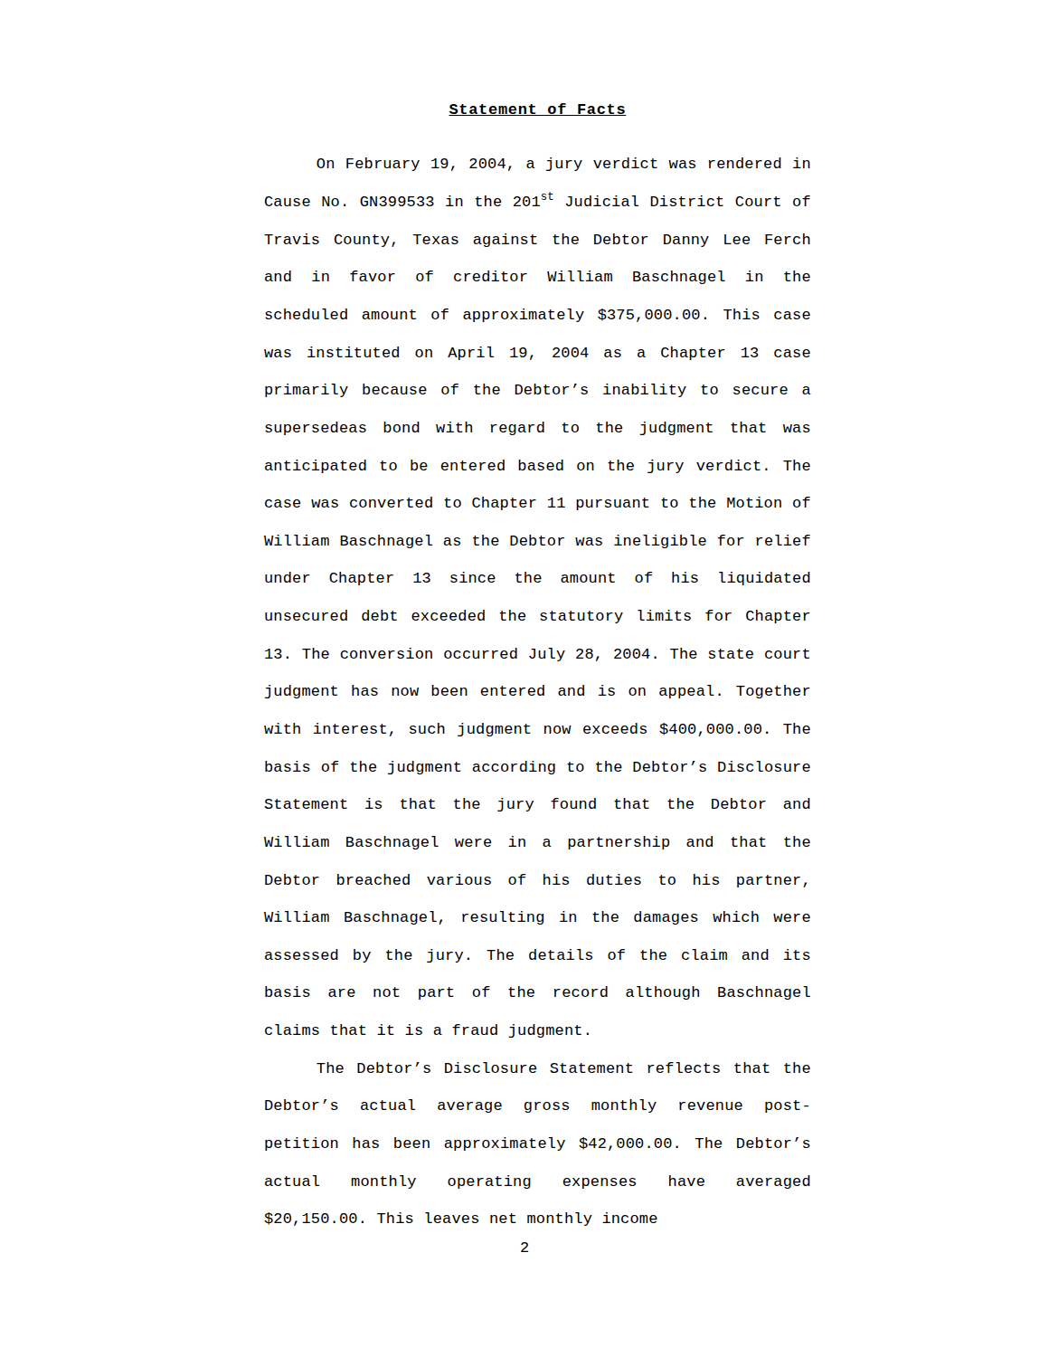Statement of Facts
On February 19, 2004, a jury verdict was rendered in Cause No. GN399533 in the 201st Judicial District Court of Travis County, Texas against the Debtor Danny Lee Ferch and in favor of creditor William Baschnagel in the scheduled amount of approximately $375,000.00. This case was instituted on April 19, 2004 as a Chapter 13 case primarily because of the Debtor’s inability to secure a supersedeas bond with regard to the judgment that was anticipated to be entered based on the jury verdict. The case was converted to Chapter 11 pursuant to the Motion of William Baschnagel as the Debtor was ineligible for relief under Chapter 13 since the amount of his liquidated unsecured debt exceeded the statutory limits for Chapter 13. The conversion occurred July 28, 2004. The state court judgment has now been entered and is on appeal. Together with interest, such judgment now exceeds $400,000.00. The basis of the judgment according to the Debtor’s Disclosure Statement is that the jury found that the Debtor and William Baschnagel were in a partnership and that the Debtor breached various of his duties to his partner, William Baschnagel, resulting in the damages which were assessed by the jury. The details of the claim and its basis are not part of the record although Baschnagel claims that it is a fraud judgment.
The Debtor’s Disclosure Statement reflects that the Debtor’s actual average gross monthly revenue post-petition has been approximately $42,000.00. The Debtor’s actual monthly operating expenses have averaged $20,150.00. This leaves net monthly income
2